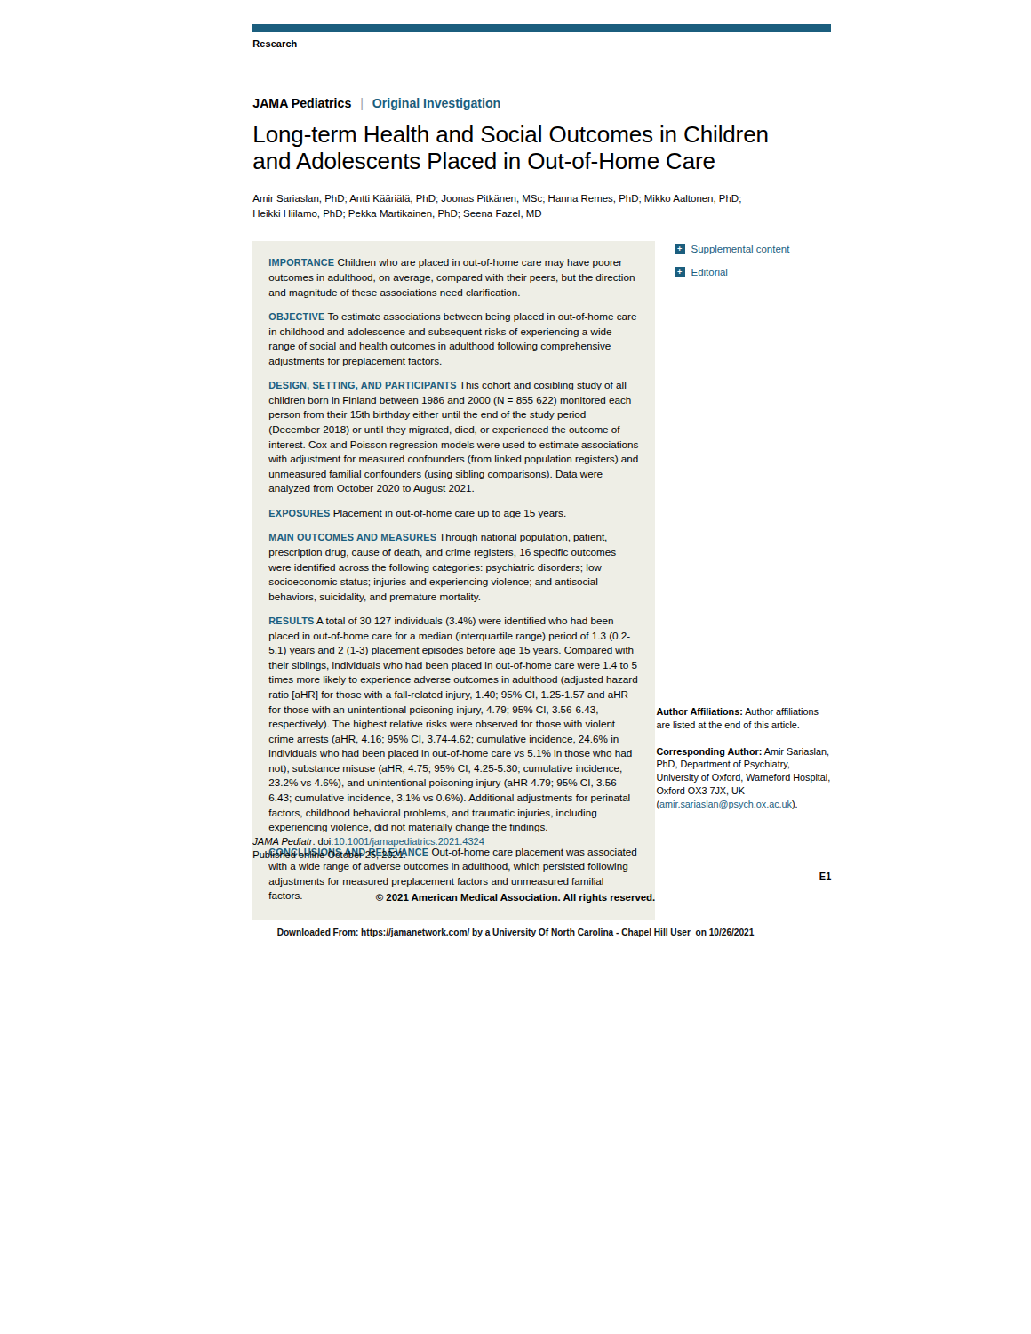Research
JAMA Pediatrics | Original Investigation
Long-term Health and Social Outcomes in Children and Adolescents Placed in Out-of-Home Care
Amir Sariaslan, PhD; Antti Kääriälä, PhD; Joonas Pitkänen, MSc; Hanna Remes, PhD; Mikko Aaltonen, PhD;
Heikki Hiilamo, PhD; Pekka Martikainen, PhD; Seena Fazel, MD
IMPORTANCE Children who are placed in out-of-home care may have poorer outcomes in adulthood, on average, compared with their peers, but the direction and magnitude of these associations need clarification.
OBJECTIVE To estimate associations between being placed in out-of-home care in childhood and adolescence and subsequent risks of experiencing a wide range of social and health outcomes in adulthood following comprehensive adjustments for preplacement factors.
DESIGN, SETTING, AND PARTICIPANTS This cohort and cosibling study of all children born in Finland between 1986 and 2000 (N = 855 622) monitored each person from their 15th birthday either until the end of the study period (December 2018) or until they migrated, died, or experienced the outcome of interest. Cox and Poisson regression models were used to estimate associations with adjustment for measured confounders (from linked population registers) and unmeasured familial confounders (using sibling comparisons). Data were analyzed from October 2020 to August 2021.
EXPOSURES Placement in out-of-home care up to age 15 years.
MAIN OUTCOMES AND MEASURES Through national population, patient, prescription drug, cause of death, and crime registers, 16 specific outcomes were identified across the following categories: psychiatric disorders; low socioeconomic status; injuries and experiencing violence; and antisocial behaviors, suicidality, and premature mortality.
RESULTS A total of 30 127 individuals (3.4%) were identified who had been placed in out-of-home care for a median (interquartile range) period of 1.3 (0.2-5.1) years and 2 (1-3) placement episodes before age 15 years. Compared with their siblings, individuals who had been placed in out-of-home care were 1.4 to 5 times more likely to experience adverse outcomes in adulthood (adjusted hazard ratio [aHR] for those with a fall-related injury, 1.40; 95% CI, 1.25-1.57 and aHR for those with an unintentional poisoning injury, 4.79; 95% CI, 3.56-6.43, respectively). The highest relative risks were observed for those with violent crime arrests (aHR, 4.16; 95% CI, 3.74-4.62; cumulative incidence, 24.6% in individuals who had been placed in out-of-home care vs 5.1% in those who had not), substance misuse (aHR, 4.75; 95% CI, 4.25-5.30; cumulative incidence, 23.2% vs 4.6%), and unintentional poisoning injury (aHR 4.79; 95% CI, 3.56-6.43; cumulative incidence, 3.1% vs 0.6%). Additional adjustments for perinatal factors, childhood behavioral problems, and traumatic injuries, including experiencing violence, did not materially change the findings.
CONCLUSIONS AND RELEVANCE Out-of-home care placement was associated with a wide range of adverse outcomes in adulthood, which persisted following adjustments for measured preplacement factors and unmeasured familial factors.
+Supplemental content
+Editorial
Author Affiliations: Author affiliations are listed at the end of this article.
Corresponding Author: Amir Sariaslan, PhD, Department of Psychiatry, University of Oxford, Warneford Hospital, Oxford OX3 7JX, UK (amir.sariaslan@psych.ox.ac.uk).
JAMA Pediatr. doi:10.1001/jamapediatrics.2021.4324
Published online October 25, 2021.
© 2021 American Medical Association. All rights reserved.
E1
Downloaded From: https://jamanetwork.com/ by a University Of North Carolina - Chapel Hill User on 10/26/2021